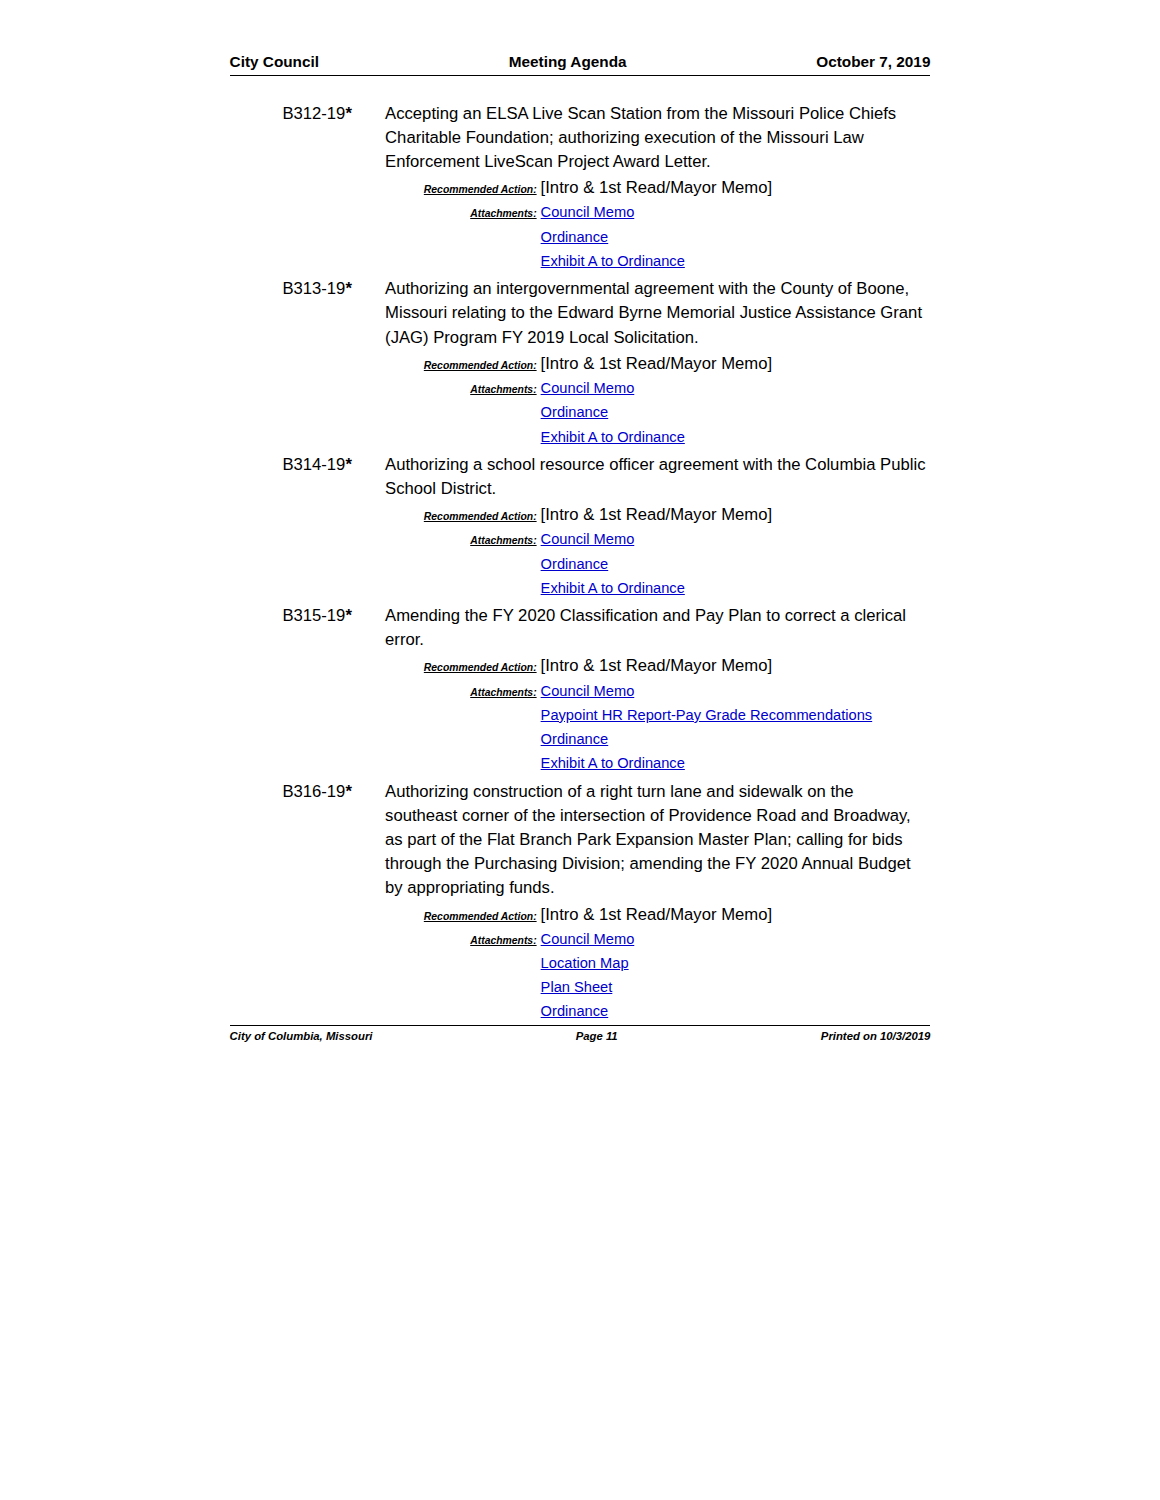City Council
Meeting Agenda
October 7, 2019
B312-19*
Accepting an ELSA Live Scan Station from the Missouri Police Chiefs Charitable Foundation; authorizing execution of the Missouri Law Enforcement LiveScan Project Award Letter.
Recommended Action:
[Intro & 1st Read/Mayor Memo]
Attachments:
Council Memo Ordinance Exhibit A to Ordinance
B313-19*
Authorizing an intergovernmental agreement with the County of Boone, Missouri relating to the Edward Byrne Memorial Justice Assistance Grant (JAG) Program FY 2019 Local Solicitation.
Recommended Action:
[Intro & 1st Read/Mayor Memo]
Attachments:
Council Memo Ordinance Exhibit A to Ordinance
B314-19*
Authorizing a school resource officer agreement with the Columbia Public School District.
Recommended Action:
[Intro & 1st Read/Mayor Memo]
Attachments:
Council Memo Ordinance Exhibit A to Ordinance
B315-19*
Amending the FY 2020 Classification and Pay Plan to correct a clerical error.
Recommended Action:
[Intro & 1st Read/Mayor Memo]
Attachments:
Council Memo Paypoint HR Report-Pay Grade Recommendations Ordinance Exhibit A to Ordinance
B316-19*
Authorizing construction of a right turn lane and sidewalk on the southeast corner of the intersection of Providence Road and Broadway, as part of the Flat Branch Park Expansion Master Plan; calling for bids through the Purchasing Division; amending the FY 2020 Annual Budget by appropriating funds.
Recommended Action:
[Intro & 1st Read/Mayor Memo]
Attachments:
Council Memo Location Map Plan Sheet Ordinance
City of Columbia, Missouri
Page 11
Printed on 10/3/2019